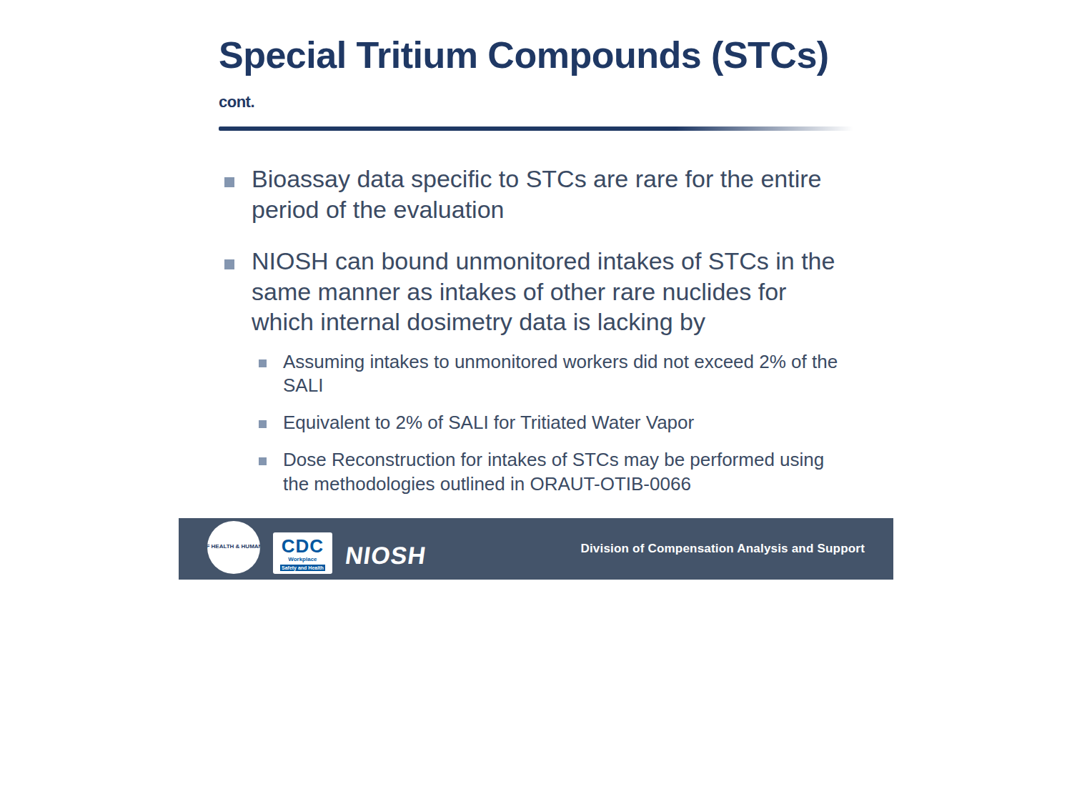Special Tritium Compounds (STCs) cont.
Bioassay data specific to STCs are rare for the entire period of the evaluation
NIOSH can bound unmonitored intakes of STCs in the same manner as intakes of other rare nuclides for which internal dosimetry data is lacking by
Assuming intakes to unmonitored workers did not exceed 2% of the SALI
Equivalent to 2% of SALI for Tritiated Water Vapor
Dose Reconstruction for intakes of STCs may be performed using the methodologies outlined in ORAUT-OTIB-0066
DEPARTMENT OF HEALTH & HUMAN SERVICES USA
CDC
Workplace
Safety and Health
NIOSH
Division of Compensation Analysis and Support